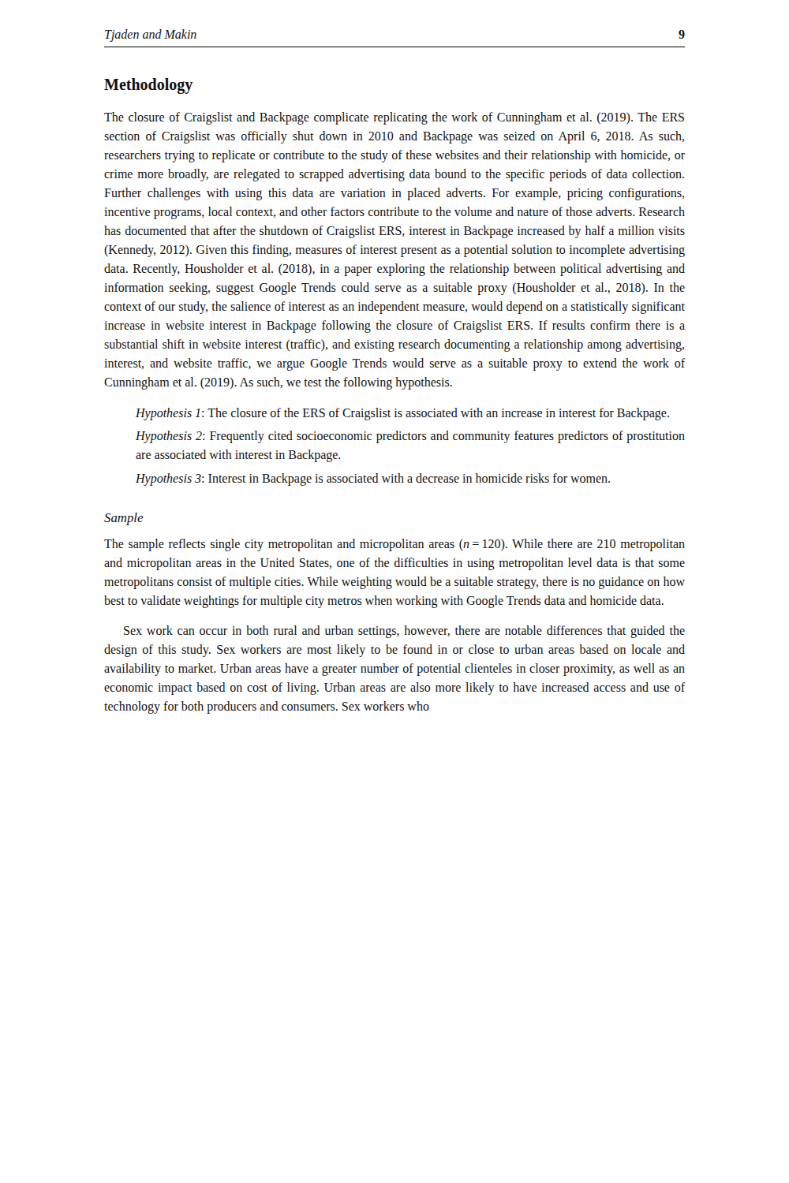Tjaden and Makin 9
Methodology
The closure of Craigslist and Backpage complicate replicating the work of Cunningham et al. (2019). The ERS section of Craigslist was officially shut down in 2010 and Backpage was seized on April 6, 2018. As such, researchers trying to replicate or contribute to the study of these websites and their relationship with homicide, or crime more broadly, are relegated to scrapped advertising data bound to the specific periods of data collection. Further challenges with using this data are variation in placed adverts. For example, pricing configurations, incentive programs, local context, and other factors contribute to the volume and nature of those adverts. Research has documented that after the shutdown of Craigslist ERS, interest in Backpage increased by half a million visits (Kennedy, 2012). Given this finding, measures of interest present as a potential solution to incomplete advertising data. Recently, Housholder et al. (2018), in a paper exploring the relationship between political advertising and information seeking, suggest Google Trends could serve as a suitable proxy (Housholder et al., 2018). In the context of our study, the salience of interest as an independent measure, would depend on a statistically significant increase in website interest in Backpage following the closure of Craigslist ERS. If results confirm there is a substantial shift in website interest (traffic), and existing research documenting a relationship among advertising, interest, and website traffic, we argue Google Trends would serve as a suitable proxy to extend the work of Cunningham et al. (2019). As such, we test the following hypothesis.
Hypothesis 1: The closure of the ERS of Craigslist is associated with an increase in interest for Backpage.
Hypothesis 2: Frequently cited socioeconomic predictors and community features predictors of prostitution are associated with interest in Backpage.
Hypothesis 3: Interest in Backpage is associated with a decrease in homicide risks for women.
Sample
The sample reflects single city metropolitan and micropolitan areas (n = 120). While there are 210 metropolitan and micropolitan areas in the United States, one of the difficulties in using metropolitan level data is that some metropolitans consist of multiple cities. While weighting would be a suitable strategy, there is no guidance on how best to validate weightings for multiple city metros when working with Google Trends data and homicide data.
Sex work can occur in both rural and urban settings, however, there are notable differences that guided the design of this study. Sex workers are most likely to be found in or close to urban areas based on locale and availability to market. Urban areas have a greater number of potential clienteles in closer proximity, as well as an economic impact based on cost of living. Urban areas are also more likely to have increased access and use of technology for both producers and consumers. Sex workers who